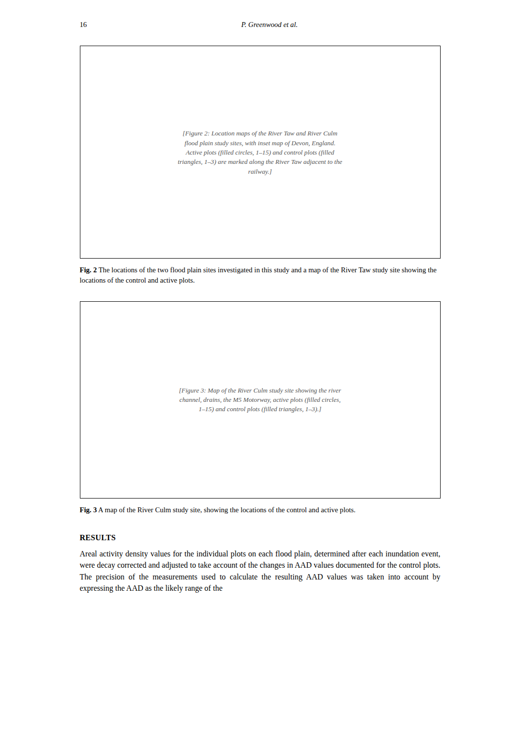16 P. Greenwood et al.
[Figure 2: Location maps of the River Taw and River Culm flood plain study sites, with inset map of Devon, England. Active plots (filled circles, 1–15) and control plots (filled triangles, 1–3) are marked along the River Taw adjacent to the railway.]
Fig. 2 The locations of the two flood plain sites investigated in this study and a map of the River Taw study site showing the locations of the control and active plots.
[Figure 3: Map of the River Culm study site showing the river channel, drains, the M5 Motorway, active plots (filled circles, 1–15) and control plots (filled triangles, 1–3).]
Fig. 3 A map of the River Culm study site, showing the locations of the control and active plots.
Results
Areal activity density values for the individual plots on each flood plain, determined after each inundation event, were decay corrected and adjusted to take account of the changes in AAD values documented for the control plots. The precision of the measurements used to calculate the resulting AAD values was taken into account by expressing the AAD as the likely range of the